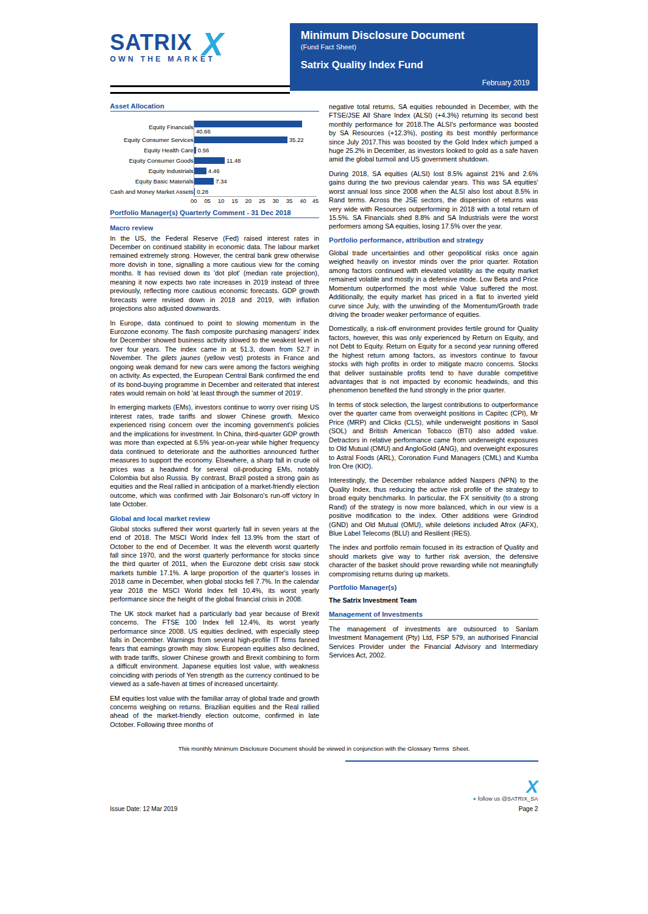SATRIXX
OWN THE MARKET
Minimum Disclosure Document
(Fund Fact Sheet)
Satrix Quality Index Fund
February 2019
Asset Allocation
| Equity Financials | 40.66 |
| Equity Consumer Services | 35.22 |
| Equity Health Care | 0.56 |
| Equity Consumer Goods | 11.48 |
| Equity Industrials | 4.46 |
| Equity Basic Materials | 7.34 |
| Cash and Money Market Assets | 0.28 |
| | 00 05 10 15 20 25 30 35 40 45 |
Portfolio Manager(s) Quarterly Comment - 31 Dec 2018
Macro review
In the US, the Federal Reserve (Fed) raised interest rates in December on continued stability in economic data. The labour market remained extremely strong. However, the central bank grew otherwise more dovish in tone, signalling a more cautious view for the coming months. It has revised down its 'dot plot' (median rate projection), meaning it now expects two rate increases in 2019 instead of three previously, reflecting more cautious economic forecasts. GDP growth forecasts were revised down in 2018 and 2019, with inflation projections also adjusted downwards.
In Europe, data continued to point to slowing momentum in the Eurozone economy. The flash composite purchasing managers' index for December showed business activity slowed to the weakest level in over four years. The index came in at 51.3, down from 52.7 in November. The gilets jaunes (yellow vest) protests in France and ongoing weak demand for new cars were among the factors weighing on activity. As expected, the European Central Bank confirmed the end of its bond-buying programme in December and reiterated that interest rates would remain on hold 'at least through the summer of 2019'.
In emerging markets (EMs), investors continue to worry over rising US interest rates, trade tariffs and slower Chinese growth. Mexico experienced rising concern over the incoming government's policies and the implications for investment. In China, third-quarter GDP growth was more than expected at 6.5% year-on-year while higher frequency data continued to deteriorate and the authorities announced further measures to support the economy. Elsewhere, a sharp fall in crude oil prices was a headwind for several oil-producing EMs, notably Colombia but also Russia. By contrast, Brazil posted a strong gain as equities and the Real rallied in anticipation of a market-friendly election outcome, which was confirmed with Jair Bolsonaro's run-off victory in late October.
Global and local market review
Global stocks suffered their worst quarterly fall in seven years at the end of 2018. The MSCI World Index fell 13.9% from the start of October to the end of December. It was the eleventh worst quarterly fall since 1970, and the worst quarterly performance for stocks since the third quarter of 2011, when the Eurozone debt crisis saw stock markets tumble 17.1%. A large proportion of the quarter's losses in 2018 came in December, when global stocks fell 7.7%. In the calendar year 2018 the MSCI World Index fell 10.4%, its worst yearly performance since the height of the global financial crisis in 2008.
The UK stock market had a particularly bad year because of Brexit concerns. The FTSE 100 Index fell 12.4%, its worst yearly performance since 2008. US equities declined, with especially steep falls in December. Warnings from several high-profile IT firms fanned fears that earnings growth may slow. European equities also declined, with trade tariffs, slower Chinese growth and Brexit combining to form a difficult environment. Japanese equities lost value, with weakness coinciding with periods of Yen strength as the currency continued to be viewed as a safe-haven at times of increased uncertainty.
EM equities lost value with the familiar array of global trade and growth concerns weighing on returns. Brazilian equities and the Real rallied ahead of the market-friendly election outcome, confirmed in late October. Following three months of
negative total returns, SA equities rebounded in December, with the FTSE/JSE All Share Index (ALSI) (+4.3%) returning its second best monthly performance for 2018.The ALSI's performance was boosted by SA Resources (+12.3%), posting its best monthly performance since July 2017.This was boosted by the Gold Index which jumped a huge 25.2% in December, as investors looked to gold as a safe haven amid the global turmoil and US government shutdown.
During 2018, SA equities (ALSI) lost 8.5% against 21% and 2.6% gains during the two previous calendar years. This was SA equities' worst annual loss since 2008 when the ALSI also lost about 8.5% in Rand terms. Across the JSE sectors, the dispersion of returns was very wide with Resources outperforming in 2018 with a total return of 15.5%. SA Financials shed 8.8% and SA Industrials were the worst performers among SA equities, losing 17.5% over the year.
Portfolio performance, attribution and strategy
Global trade uncertainties and other geopolitical risks once again weighed heavily on investor minds over the prior quarter. Rotation among factors continued with elevated volatility as the equity market remained volatile and mostly in a defensive mode. Low Beta and Price Momentum outperformed the most while Value suffered the most. Additionally, the equity market has priced in a flat to inverted yield curve since July, with the unwinding of the Momentum/Growth trade driving the broader weaker performance of equities.
Domestically, a risk-off environment provides fertile ground for Quality factors, however, this was only experienced by Return on Equity, and not Debt to Equity. Return on Equity for a second year running offered the highest return among factors, as investors continue to favour stocks with high profits in order to mitigate macro concerns. Stocks that deliver sustainable profits tend to have durable competitive advantages that is not impacted by economic headwinds, and this phenomenon benefited the fund strongly in the prior quarter.
In terms of stock selection, the largest contributions to outperformance over the quarter came from overweight positions in Capitec (CPI), Mr Price (MRP) and Clicks (CLS), while underweight positions in Sasol (SOL) and British American Tobacco (BTI) also added value. Detractors in relative performance came from underweight exposures to Old Mutual (OMU) and AngloGold (ANG), and overweight exposures to Astral Foods (ARL), Coronation Fund Managers (CML) and Kumba Iron Ore (KIO).
Interestingly, the December rebalance added Naspers (NPN) to the Quality Index, thus reducing the active risk profile of the strategy to broad equity benchmarks. In particular, the FX sensitivity (to a strong Rand) of the strategy is now more balanced, which in our view is a positive modification to the index. Other additions were Grindrod (GND) and Old Mutual (OMU), while deletions included Afrox (AFX), Blue Label Telecoms (BLU) and Resilient (RES).
The index and portfolio remain focused in its extraction of Quality and should markets give way to further risk aversion, the defensive character of the basket should prove rewarding while not meaningfully compromising returns during up markets.
Portfolio Manager(s)
The Satrix Investment Team
Management of Investments
The management of investments are outsourced to Sanlam Investment Management (Pty) Ltd, FSP 579, an authorised Financial Services Provider under the Financial Advisory and Intermediary Services Act, 2002.
This monthly Minimum Disclosure Document should be viewed in conjunction with the Glossary Terms Sheet.
Issue Date: 12 Mar 2019
X
● follow us @SATRIX_SA
Page 2